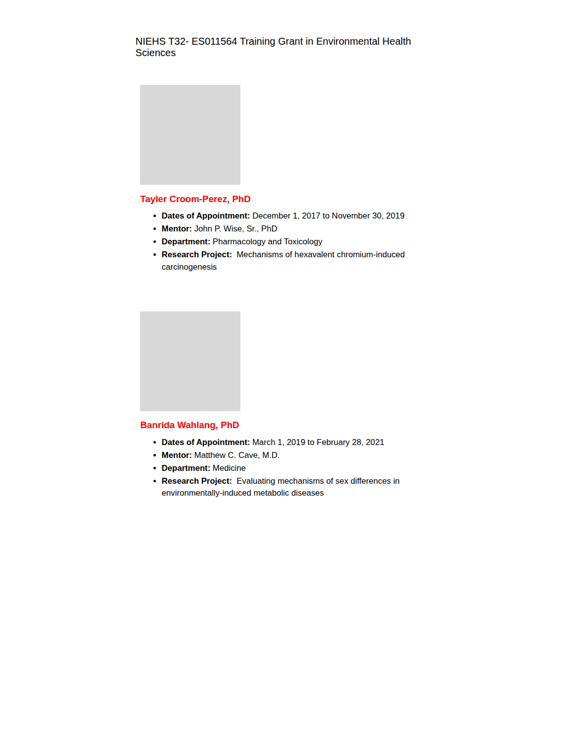NIEHS T32- ES011564 Training Grant in Environmental Health Sciences
Tayler Croom-Perez, PhD
Dates of Appointment: December 1, 2017 to November 30, 2019
Mentor: John P. Wise, Sr., PhD
Department: Pharmacology and Toxicology
Research Project: Mechanisms of hexavalent chromium-induced carcinogenesis
Banrida Wahlang, PhD
Dates of Appointment: March 1, 2019 to February 28, 2021
Mentor: Matthew C. Cave, M.D.
Department: Medicine
Research Project: Evaluating mechanisms of sex differences in environmentally-induced metabolic diseases